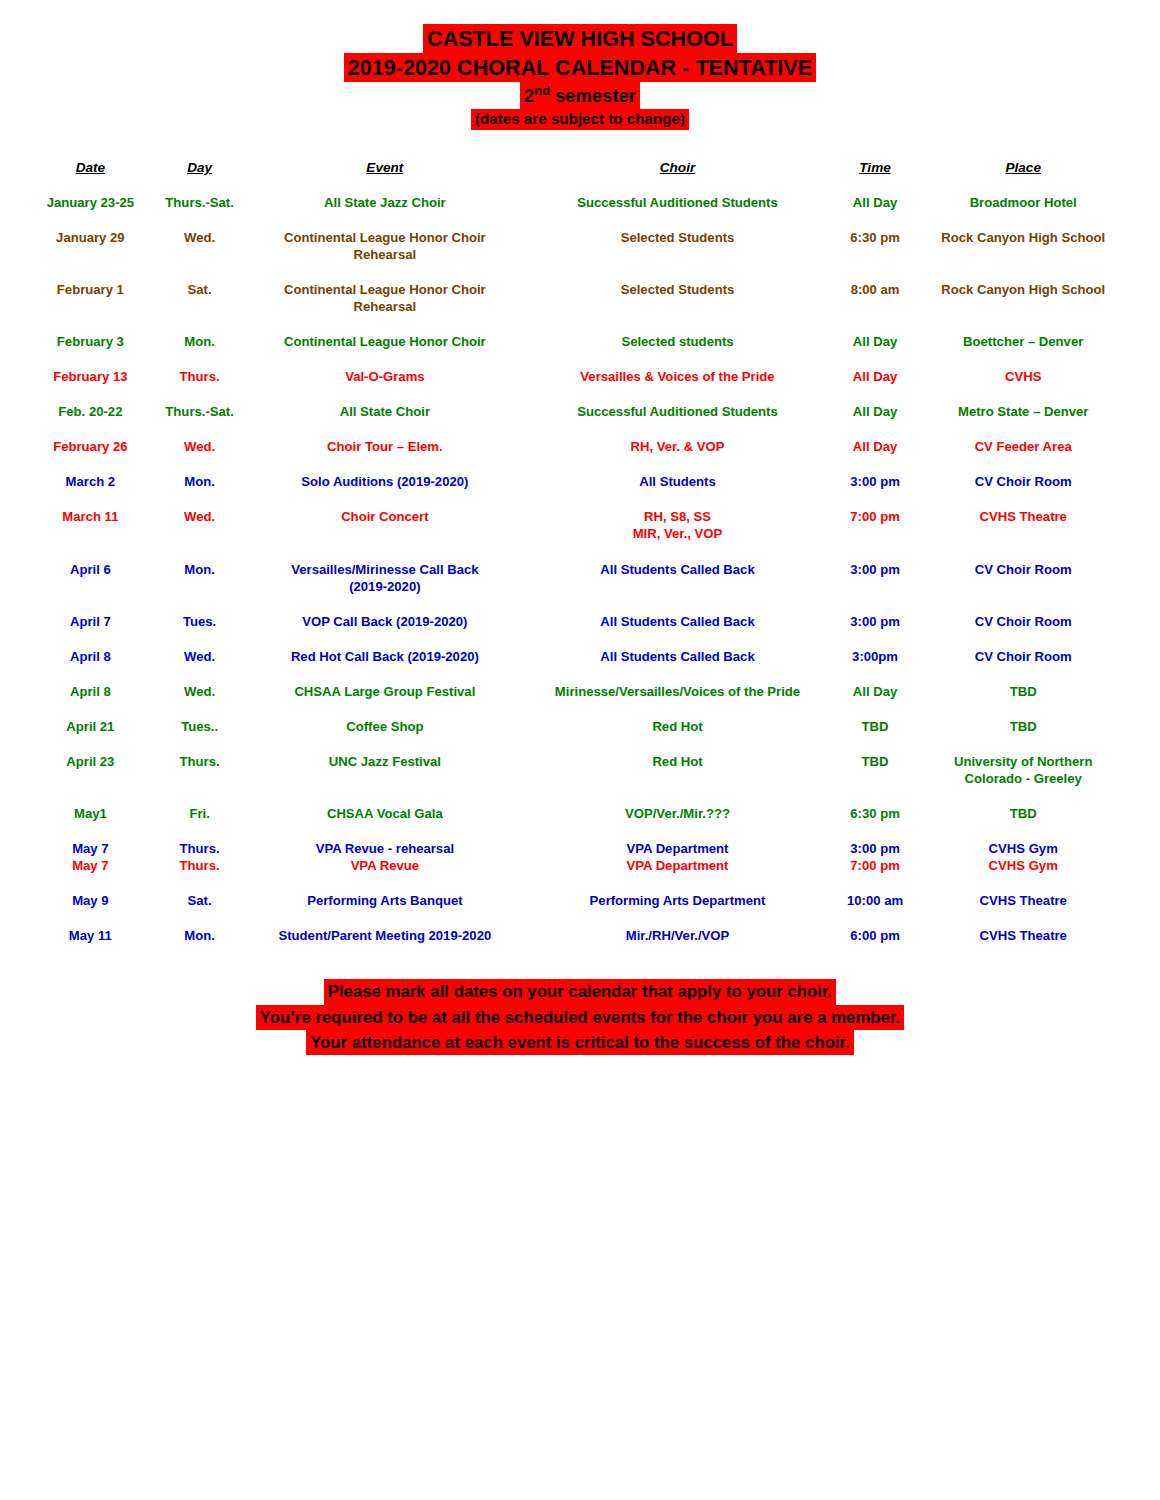CASTLE VIEW HIGH SCHOOL
2019-2020 CHORAL CALENDAR - TENTATIVE
2nd semester
(dates are subject to change)
| Date | Day | Event | Choir | Time | Place |
| --- | --- | --- | --- | --- | --- |
| January 23-25 | Thurs.-Sat. | All State Jazz Choir | Successful Auditioned Students | All Day | Broadmoor Hotel |
| January 29 | Wed. | Continental League Honor Choir Rehearsal | Selected Students | 6:30 pm | Rock Canyon High School |
| February 1 | Sat. | Continental League Honor Choir Rehearsal | Selected Students | 8:00 am | Rock Canyon High School |
| February 3 | Mon. | Continental League Honor Choir | Selected students | All Day | Boettcher – Denver |
| February 13 | Thurs. | Val-O-Grams | Versailles & Voices of the Pride | All Day | CVHS |
| Feb. 20-22 | Thurs.-Sat. | All State Choir | Successful Auditioned Students | All Day | Metro State – Denver |
| February 26 | Wed. | Choir Tour – Elem. | RH, Ver. & VOP | All Day | CV Feeder Area |
| March 2 | Mon. | Solo Auditions (2019-2020) | All Students | 3:00 pm | CV Choir Room |
| March 11 | Wed. | Choir Concert | RH, S8, SS MIR, Ver., VOP | 7:00 pm | CVHS Theatre |
| April 6 | Mon. | Versailles/Mirinesse Call Back (2019-2020) | All Students Called Back | 3:00 pm | CV Choir Room |
| April 7 | Tues. | VOP Call Back (2019-2020) | All Students Called Back | 3:00 pm | CV Choir Room |
| April 8 | Wed. | Red Hot Call Back (2019-2020) | All Students Called Back | 3:00pm | CV Choir Room |
| April 8 | Wed. | CHSAA Large Group Festival | Mirinesse/Versailles/Voices of the Pride | All Day | TBD |
| April 21 | Tues.. | Coffee Shop | Red Hot | TBD | TBD |
| April 23 | Thurs. | UNC Jazz Festival | Red Hot | TBD | University of Northern Colorado - Greeley |
| May1 | Fri. | CHSAA Vocal Gala | VOP/Ver./Mir.??? | 6:30 pm | TBD |
| May 7 May 7 | Thurs. Thurs. | VPA Revue - rehearsal VPA Revue | VPA Department VPA Department | 3:00 pm 7:00 pm | CVHS Gym CVHS Gym |
| May 9 | Sat. | Performing Arts Banquet | Performing Arts Department | 10:00 am | CVHS Theatre |
| May 11 | Mon. | Student/Parent Meeting 2019-2020 | Mir./RH/Ver./VOP | 6:00 pm | CVHS Theatre |
Please mark all dates on your calendar that apply to your choir.
You’re required to be at all the scheduled events for the choir you are a member.
Your attendance at each event is critical to the success of the choir.